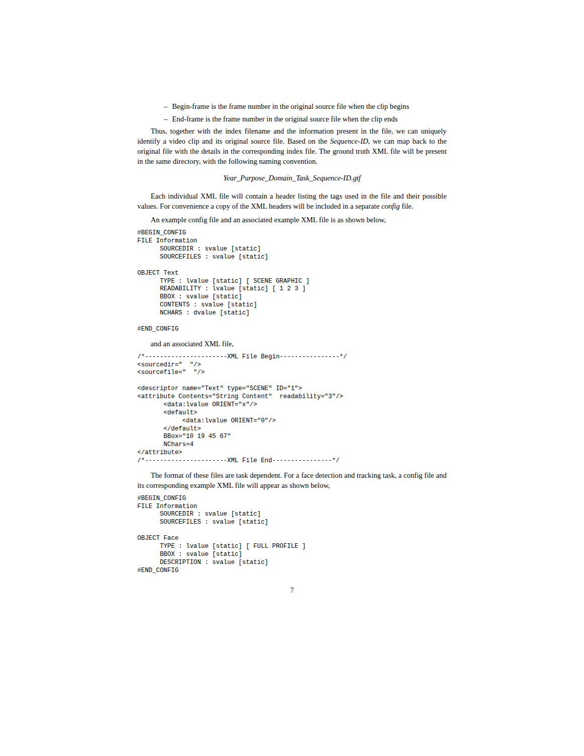Begin-frame is the frame number in the original source file when the clip begins
End-frame is the frame number in the original source file when the clip ends
Thus, together with the index filename and the information present in the file, we can uniquely identify a video clip and its original source file. Based on the Sequence-ID, we can map back to the original file with the details in the corresponding index file. The ground truth XML file will be present in the same directory, with the following naming convention.
Year_Purpose_Domain_Task_Sequence-ID.gtf
Each individual XML file will contain a header listing the tags used in the file and their possible values. For convenience a copy of the XML headers will be included in a separate config file.
An example config file and an associated example XML file is as shown below,
#BEGIN_CONFIG
FILE Information
      SOURCEDIR : svalue [static]
      SOURCEFILES : svalue [static]

OBJECT Text
      TYPE : lvalue [static] [ SCENE GRAPHIC ]
      READABILITY : lvalue [static] [ 1 2 3 ]
      BBOX : svalue [static]
      CONTENTS : svalue [static]
      NCHARS : dvalue [static]

#END_CONFIG
and an associated XML file,
/*----------------------XML File Begin----------------*/
<sourcedir="  "/>
<sourcefile="  "/>

<descriptor name="Text" type="SCENE" ID="1">
<attribute Contents="String Content"  readability="3"/>
       <data:lvalue ORIENT="x"/>
       <default>
            <data:lvalue ORIENT="0"/>
       </default>
       BBox="10 19 45 67"
       NChars=4
</attribute>
/*----------------------XML File End----------------*/
The format of these files are task dependent. For a face detection and tracking task, a config file and its corresponding example XML file will appear as shown below,
#BEGIN_CONFIG
FILE Information
      SOURCEDIR : svalue [static]
      SOURCEFILES : svalue [static]

OBJECT Face
      TYPE : lvalue [static] [ FULL PROFILE ]
      BBOX : svalue [static]
      DESCRIPTION : svalue [static]
#END_CONFIG
7